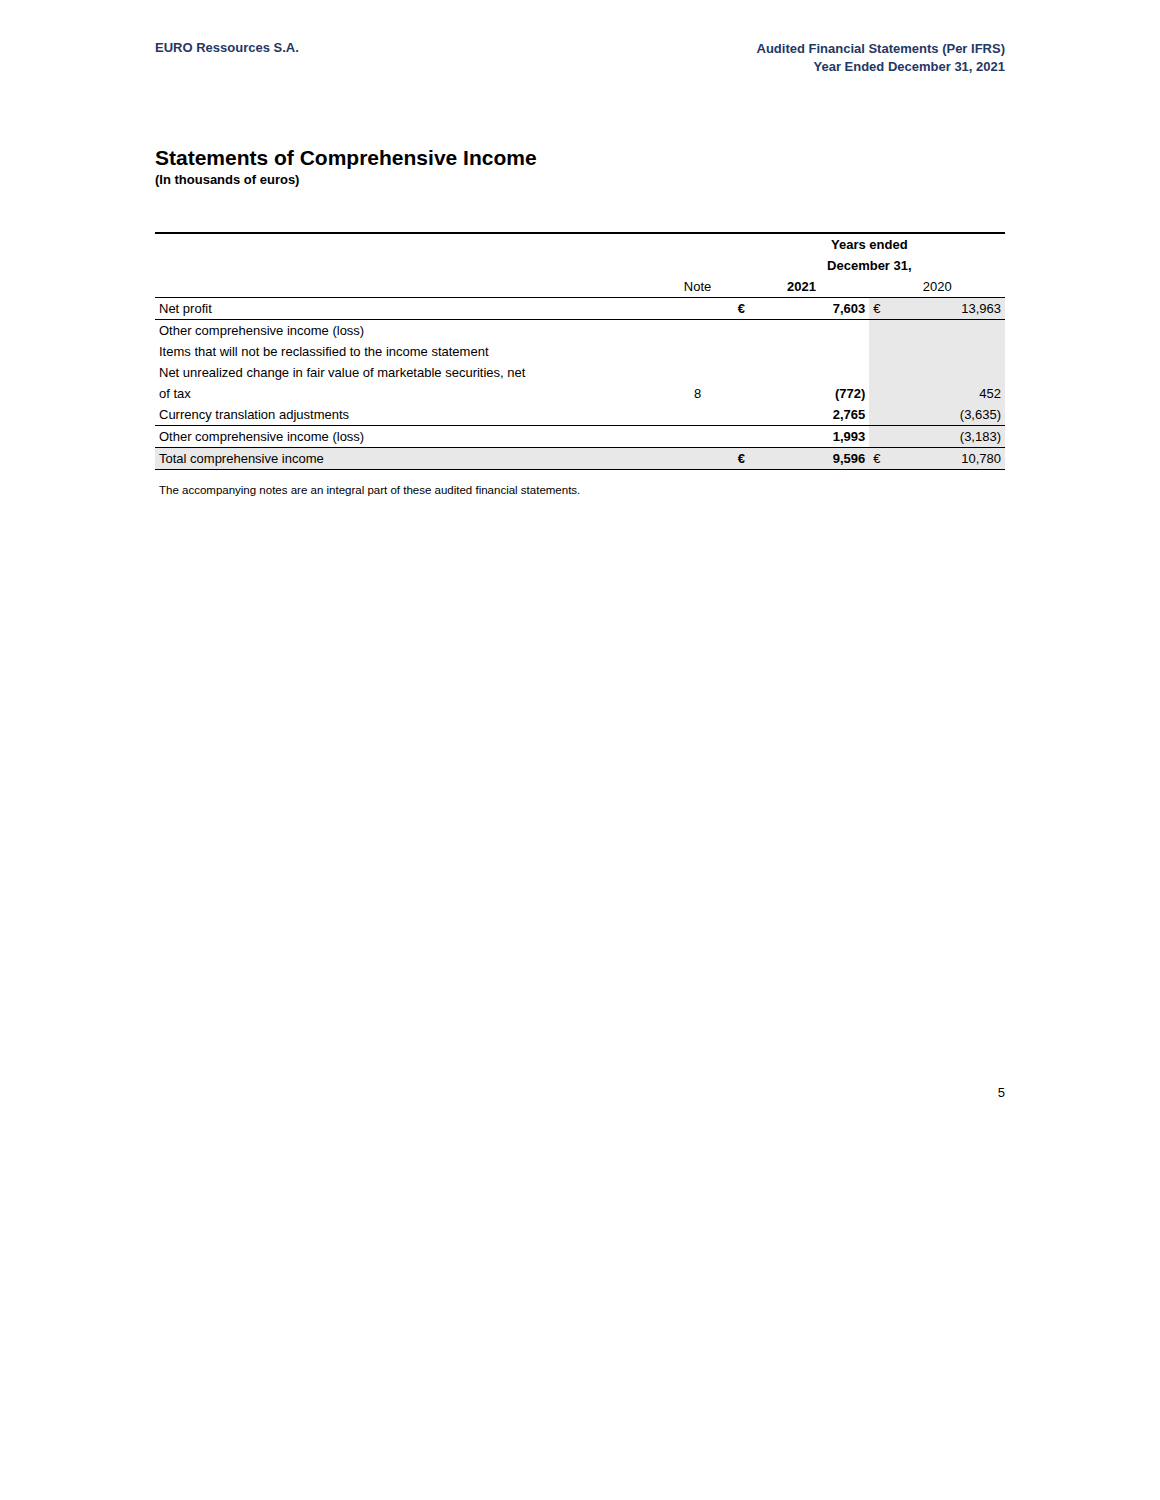EURO Ressources S.A.
Audited Financial Statements (Per IFRS)
Year Ended December 31, 2021
Statements of Comprehensive Income
(In thousands of euros)
| | | Years ended |
| | | December 31, |
| | Note | 2021 | 2020 |
| Net profit | | € | 7,603 | € | 13,963 |
| Other comprehensive income (loss) | | | | | |
| Items that will not be reclassified to the income statement | | | | | |
| Net unrealized change in fair value of marketable securities, net | | | | | |
| of tax | 8 | | (772) | | 452 |
| Currency translation adjustments | | | 2,765 | | (3,635) |
| Other comprehensive income (loss) | | | 1,993 | | (3,183) |
| Total comprehensive income | | € | 9,596 | € | 10,780 |
The accompanying notes are an integral part of these audited financial statements.
5